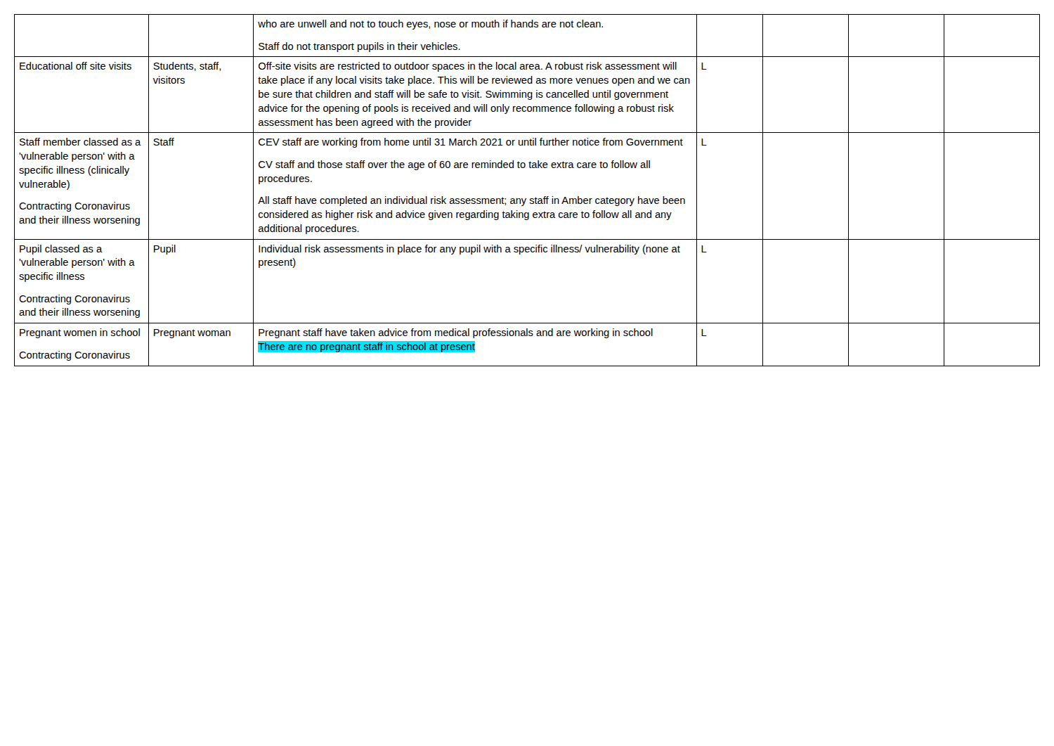| | | who are unwell and not to touch eyes, nose or mouth if hands are not clean. Staff do not transport pupils in their vehicles. | | | | |
| Educational off site visits | Students, staff, visitors | Off-site visits are restricted to outdoor spaces in the local area. A robust risk assessment will take place if any local visits take place. This will be reviewed as more venues open and we can be sure that children and staff will be safe to visit. Swimming is cancelled until government advice for the opening of pools is received and will only recommence following a robust risk assessment has been agreed with the provider | L | | | |
| Staff member classed as a 'vulnerable person' with a specific illness (clinically vulnerable) Contracting Coronavirus and their illness worsening | Staff | CEV staff are working from home until 31 March 2021 or until further notice from Government CV staff and those staff over the age of 60 are reminded to take extra care to follow all procedures. All staff have completed an individual risk assessment; any staff in Amber category have been considered as higher risk and advice given regarding taking extra care to follow all and any additional procedures. | L | | | |
| Pupil classed as a 'vulnerable person' with a specific illness Contracting Coronavirus and their illness worsening | Pupil | Individual risk assessments in place for any pupil with a specific illness/ vulnerability (none at present) | L | | | |
| Pregnant women in school Contracting Coronavirus | Pregnant woman | Pregnant staff have taken advice from medical professionals and are working in school There are no pregnant staff in school at present | L | | | |